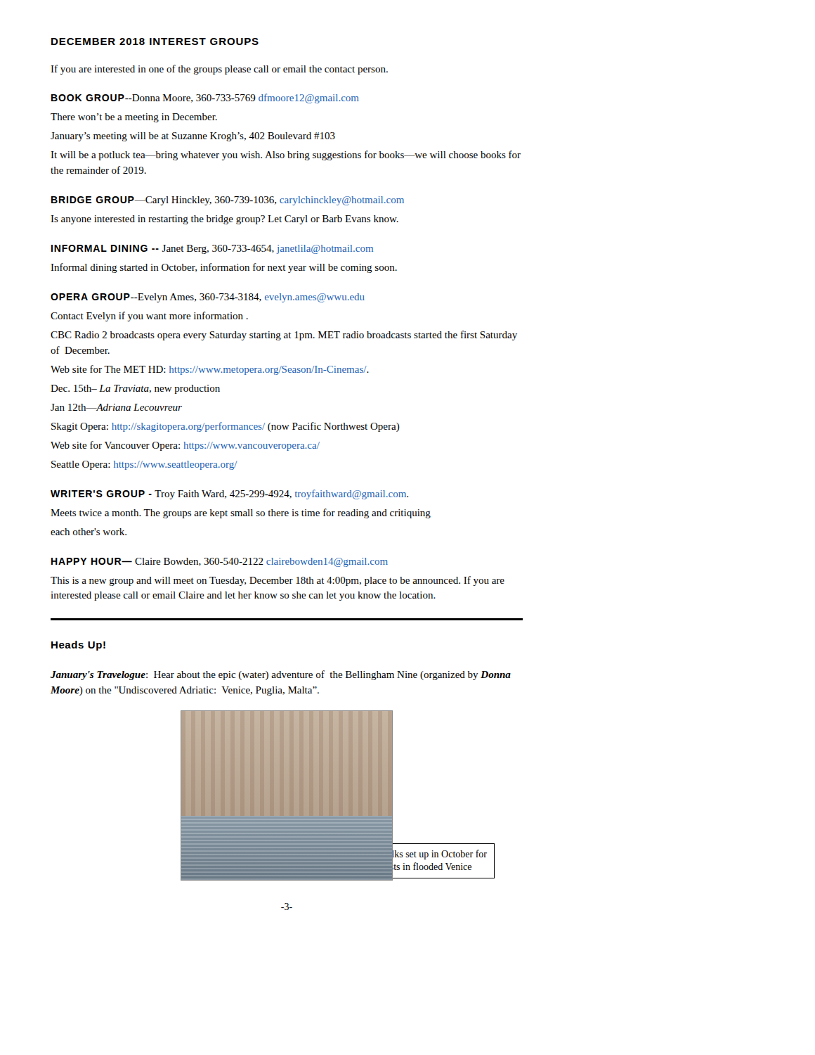DECEMBER 2018 INTEREST GROUPS
If you are interested in one of the groups please call or email the contact person.
BOOK GROUP--Donna Moore, 360-733-5769 dfmoore12@gmail.com
There won’t be a meeting in December.
January’s meeting will be at Suzanne Krogh’s, 402 Boulevard #103
It will be a potluck tea—bring whatever you wish. Also bring suggestions for books—we will choose books for the remainder of 2019.
BRIDGE GROUP—Caryl Hinckley, 360-739-1036, carylchinckley@hotmail.com
Is anyone interested in restarting the bridge group? Let Caryl or Barb Evans know.
INFORMAL DINING -- Janet Berg, 360-733-4654, janetlila@hotmail.com
Informal dining started in October, information for next year will be coming soon.
OPERA GROUP--Evelyn Ames, 360-734-3184, evelyn.ames@wwu.edu
Contact Evelyn if you want more information .
CBC Radio 2 broadcasts opera every Saturday starting at 1pm. MET radio broadcasts started the first Saturday of December.
Web site for The MET HD: https://www.metopera.org/Season/In-Cinemas/.
Dec. 15th– La Traviata, new production
Jan 12th—Adriana Lecouvreur
Skagit Opera: http://skagitopera.org/performances/ (now Pacific Northwest Opera)
Web site for Vancouver Opera: https://www.vancouveropera.ca/
Seattle Opera: https://www.seattleopera.org/
WRITER'S GROUP - Troy Faith Ward, 425-299-4924, troyfaithward@gmail.com.
Meets twice a month. The groups are kept small so there is time for reading and critiquing
each other's work.
HAPPY HOUR— Claire Bowden, 360-540-2122 clairebowden14@gmail.com
This is a new group and will meet on Tuesday, December 18th at 4:00pm, place to be announced. If you are interested please call or email Claire and let her know so she can let you know the location.
Heads Up!
January's Travelogue: Hear about the epic (water) adventure of the Bellingham Nine (organized by Donna Moore) on the "Undiscovered Adriatic: Venice, Puglia, Malta”.
Boardwalks set up in October for
tourists in flooded Venice
-3-